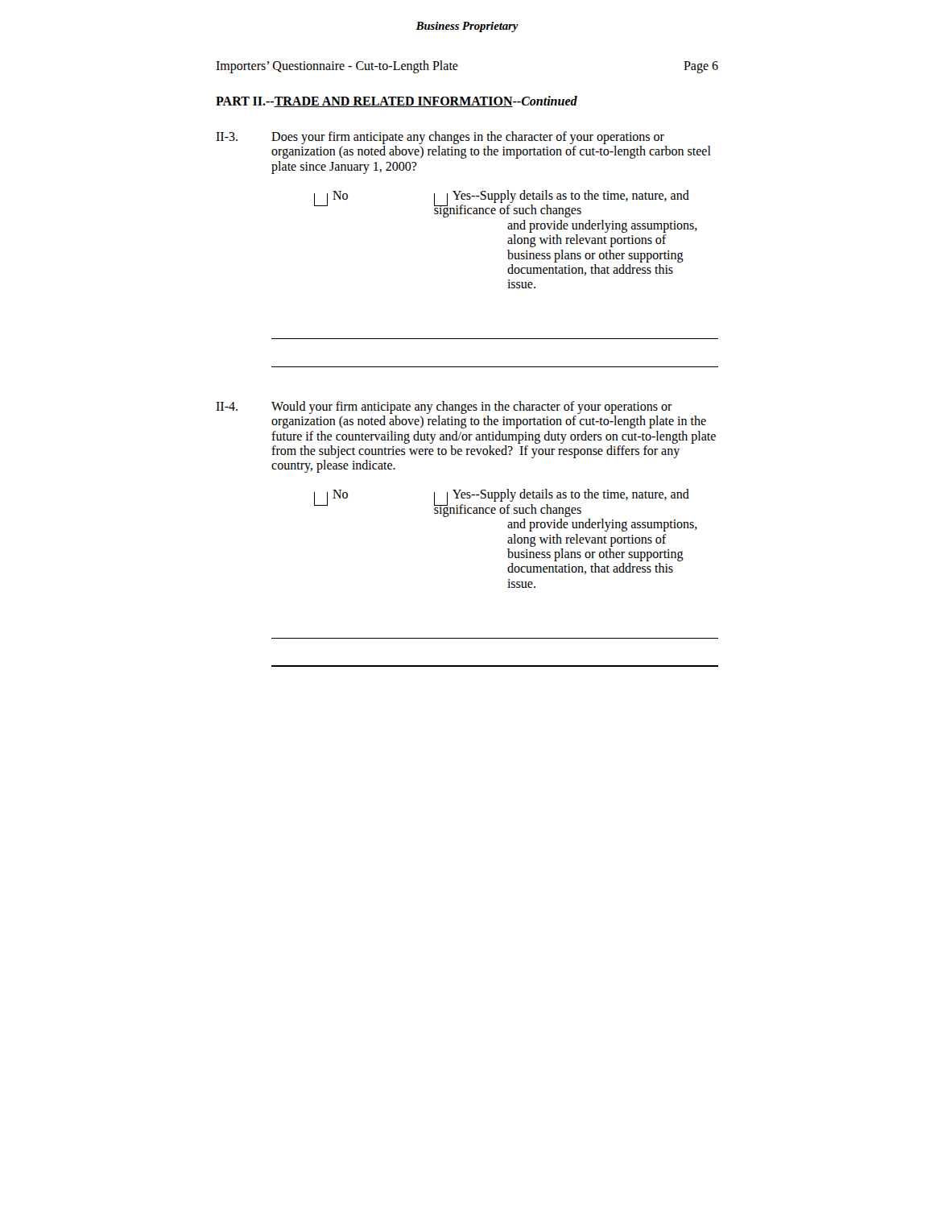Business Proprietary
Importers’ Questionnaire - Cut-to-Length Plate
Page 6
PART II.--TRADE AND RELATED INFORMATION--Continued
II-3.
Does your firm anticipate any changes in the character of your operations or organization (as noted above) relating to the importation of cut-to-length carbon steel plate since January 1, 2000?
No
Yes--Supply details as to the time, nature, and significance of such changes
and provide underlying assumptions, along with relevant portions of
business plans or other supporting documentation, that address this
issue.
II-4.
Would your firm anticipate any changes in the character of your operations or organization (as noted above) relating to the importation of cut-to-length plate in the future if the countervailing duty and/or antidumping duty orders on cut-to-length plate from the subject countries were to be revoked? If your response differs for any country, please indicate.
No
Yes--Supply details as to the time, nature, and significance of such changes
and provide underlying assumptions, along with relevant portions of
business plans or other supporting documentation, that address this
issue.